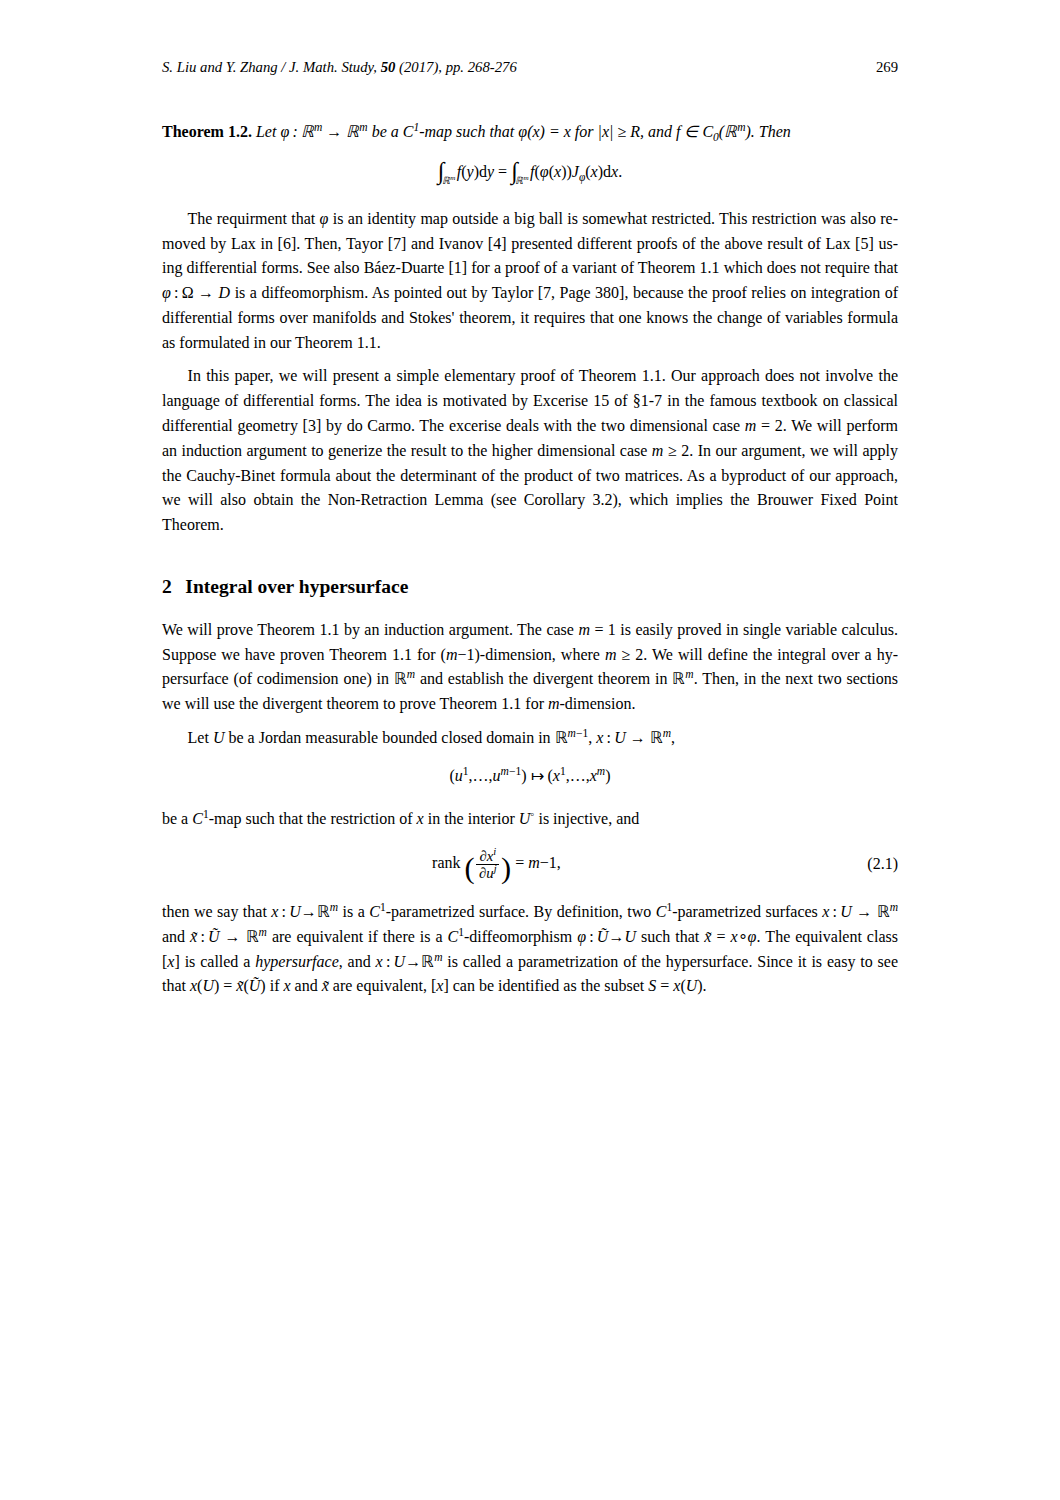S. Liu and Y. Zhang / J. Math. Study, 50 (2017), pp. 268-276 269
Theorem 1.2. Let φ : ℝm → ℝm be a C1-map such that φ(x) = x for |x| ≥ R, and f ∈ C0(ℝm). Then
∫ℝm f(y)dy = ∫ℝm f(φ(x))Jφ(x)dx.
The requirment that φ is an identity map outside a big ball is somewhat restricted. This restriction was also removed by Lax in [6]. Then, Tayor [7] and Ivanov [4] presented different proofs of the above result of Lax [5] using differential forms. See also Báez-Duarte [1] for a proof of a variant of Theorem 1.1 which does not require that φ : Ω → D is a diffeomorphism. As pointed out by Taylor [7, Page 380], because the proof relies on integration of differential forms over manifolds and Stokes' theorem, it requires that one knows the change of variables formula as formulated in our Theorem 1.1.
In this paper, we will present a simple elementary proof of Theorem 1.1. Our approach does not involve the language of differential forms. The idea is motivated by Excerise 15 of §1-7 in the famous textbook on classical differential geometry [3] by do Carmo. The excerise deals with the two dimensional case m = 2. We will perform an induction argument to generize the result to the higher dimensional case m ≥ 2. In our argument, we will apply the Cauchy-Binet formula about the determinant of the product of two matrices. As a byproduct of our approach, we will also obtain the Non-Retraction Lemma (see Corollary 3.2), which implies the Brouwer Fixed Point Theorem.
2 Integral over hypersurface
We will prove Theorem 1.1 by an induction argument. The case m = 1 is easily proved in single variable calculus. Suppose we have proven Theorem 1.1 for (m−1)-dimension, where m ≥ 2. We will define the integral over a hypersurface (of codimension one) in ℝm and establish the divergent theorem in ℝm. Then, in the next two sections we will use the divergent theorem to prove Theorem 1.1 for m-dimension.
Let U be a Jordan measurable bounded closed domain in ℝm−1, x : U → ℝm,
(u1,…,um−1) ↦ (x1,…,xm)
be a C1-map such that the restriction of x in the interior U◦ is injective, and
rank (∂xi∂uj) = m−1, (2.1)
then we say that x : U→ℝm is a C1-parametrized surface. By definition, two C1-parametrized surfaces x : U → ℝm and x̃ : Ũ → ℝm are equivalent if there is a C1-diffeomorphism φ : Ũ→U such that x̃ = x∘φ. The equivalent class [x] is called a hypersurface, and x : U→ℝm is called a parametrization of the hypersurface. Since it is easy to see that x(U) = x̃(Ũ) if x and x̃ are equivalent, [x] can be identified as the subset S = x(U).